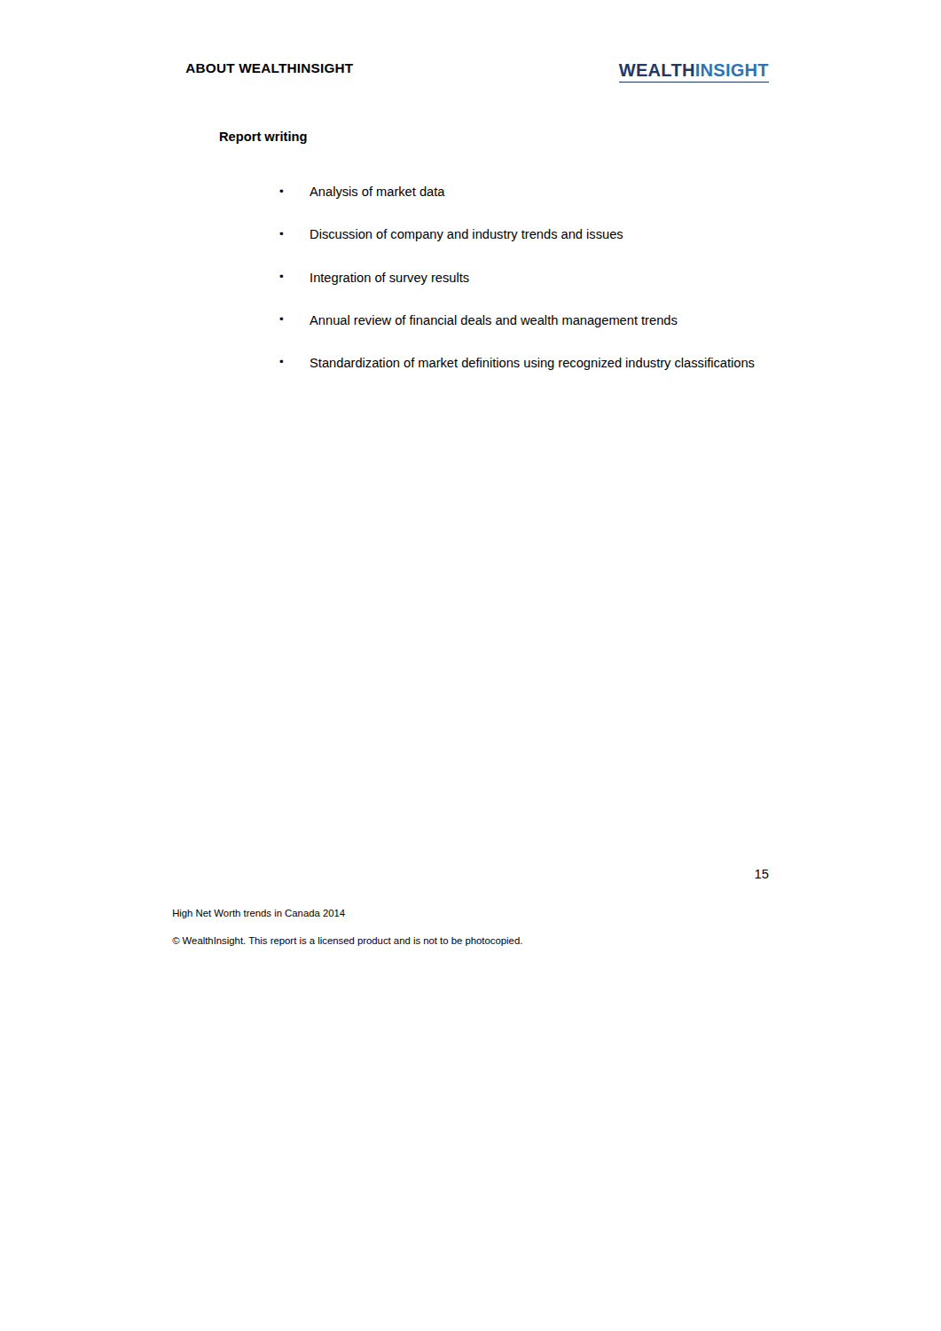ABOUT WEALTHINSIGHT
WEALTH INSIGHT
Report writing
Analysis of market data
Discussion of company and industry trends and issues
Integration of survey results
Annual review of financial deals and wealth management trends
Standardization of market definitions using recognized industry classifications
15
High Net Worth trends in Canada 2014
© WealthInsight. This report is a licensed product and is not to be photocopied.